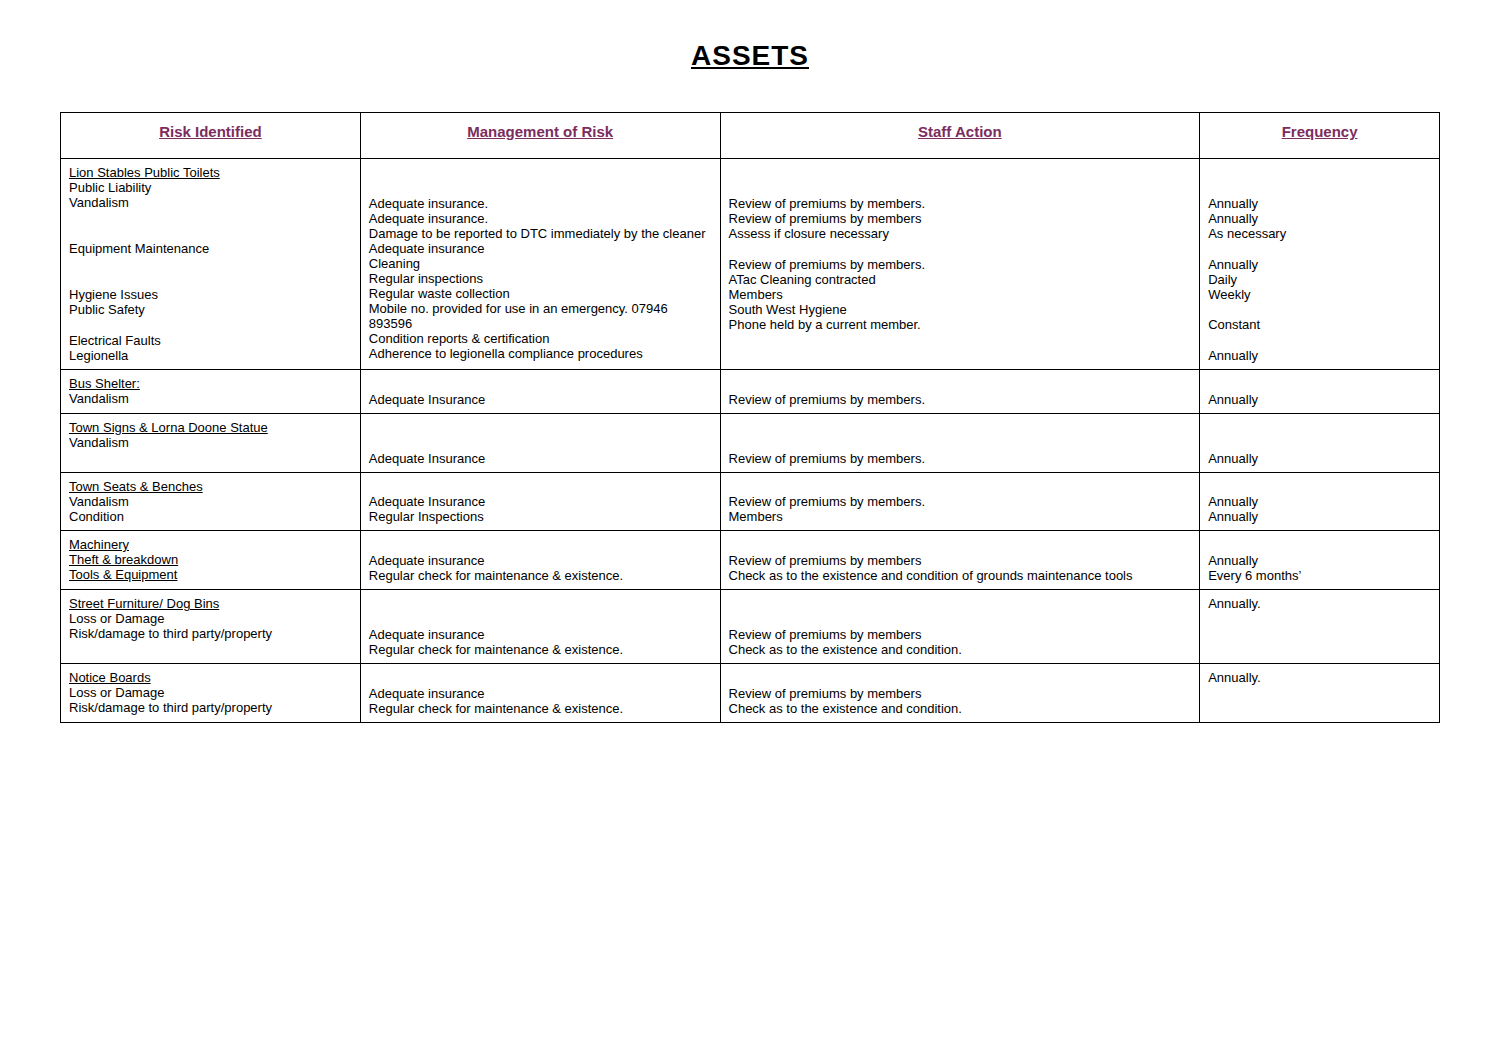ASSETS
| Risk Identified | Management of Risk | Staff Action | Frequency |
| --- | --- | --- | --- |
| Lion Stables Public Toilets Public Liability Vandalism Equipment Maintenance Hygiene Issues Public Safety Electrical Faults Legionella | Adequate insurance. Adequate insurance. Damage to be reported to DTC immediately by the cleaner Adequate insurance Cleaning Regular inspections Regular waste collection Mobile no. provided for use in an emergency. 07946 893596 Condition reports & certification Adherence to legionella compliance procedures | Review of premiums by members. Review of premiums by members Assess if closure necessary Review of premiums by members. ATac Cleaning contracted Members South West Hygiene Phone held by a current member. | Annually Annually As necessary Annually Daily Weekly Constant Annually |
| Bus Shelter: Vandalism | Adequate Insurance | Review of premiums by members. | Annually |
| Town Signs & Lorna Doone Statue Vandalism | Adequate Insurance | Review of premiums by members. | Annually |
| Town Seats & Benches Vandalism Condition | Adequate Insurance Regular Inspections | Review of premiums by members. Members | Annually Annually |
| Machinery Theft & breakdown Tools & Equipment | Adequate insurance Regular check for maintenance & existence. | Review of premiums by members Check as to the existence and condition of grounds maintenance tools | Annually Every 6 months’ |
| Street Furniture/ Dog Bins Loss or Damage Risk/damage to third party/property | Adequate insurance Regular check for maintenance & existence. | Review of premiums by members Check as to the existence and condition. | Annually. |
| Notice Boards Loss or Damage Risk/damage to third party/property | Adequate insurance Regular check for maintenance & existence. | Review of premiums by members Check as to the existence and condition. | Annually. |